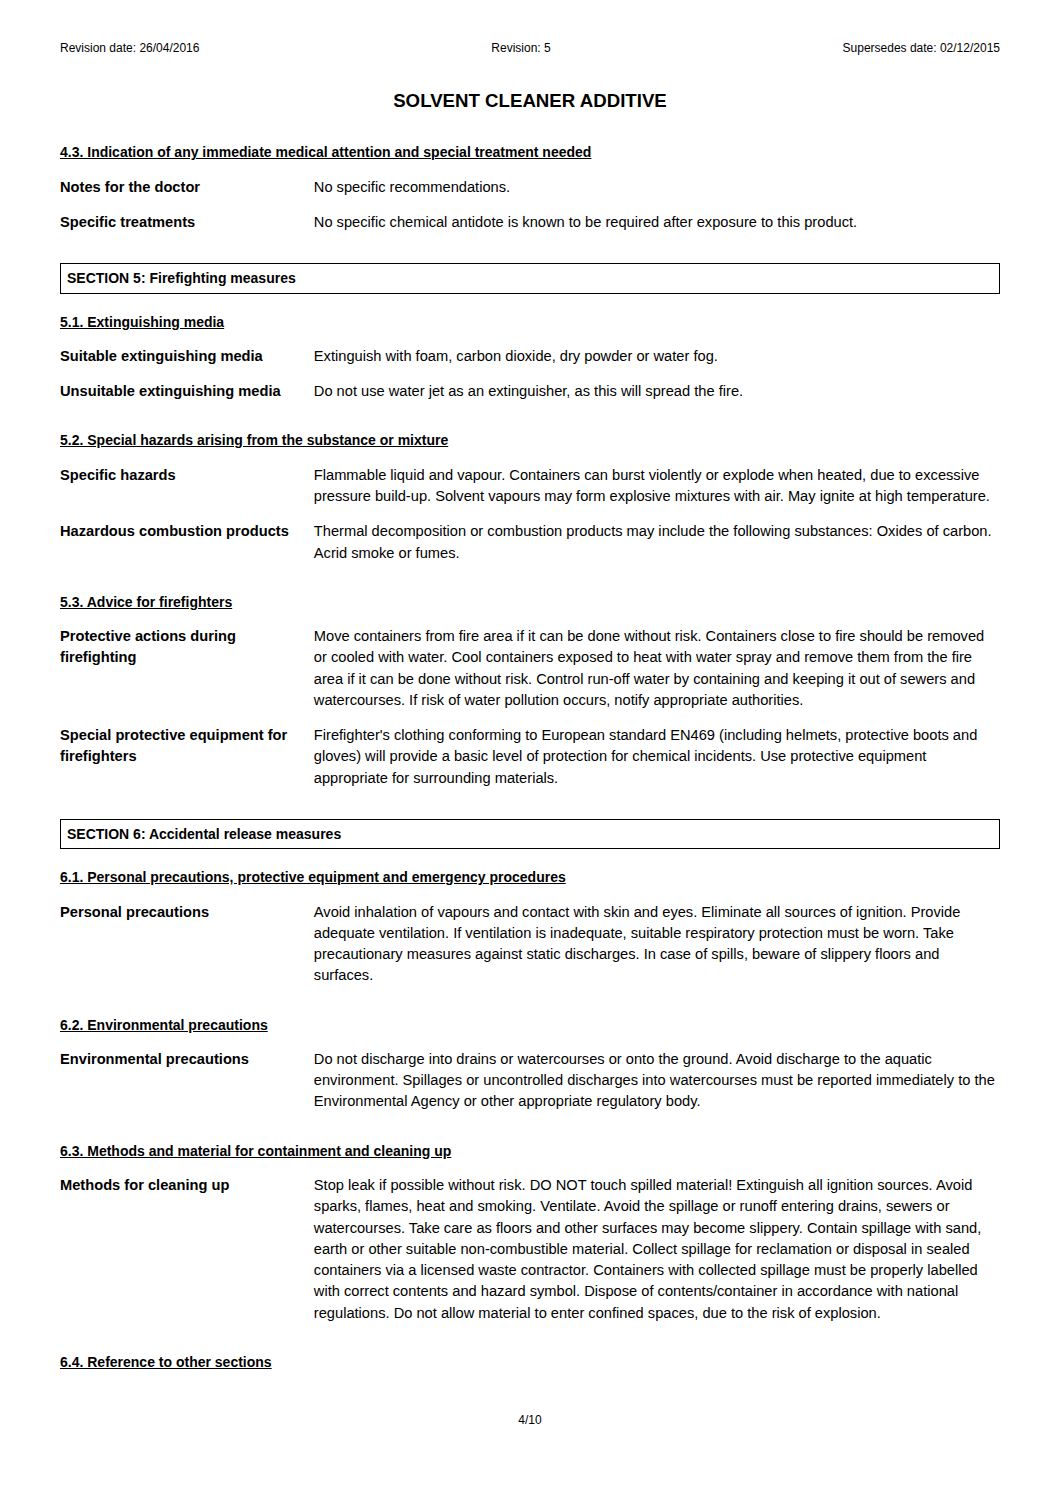Revision date: 26/04/2016 Revision: 5 Supersedes date: 02/12/2015
SOLVENT CLEANER ADDITIVE
4.3. Indication of any immediate medical attention and special treatment needed
| Notes for the doctor | No specific recommendations. |
| Specific treatments | No specific chemical antidote is known to be required after exposure to this product. |
SECTION 5: Firefighting measures
5.1. Extinguishing media
| Suitable extinguishing media | Extinguish with foam, carbon dioxide, dry powder or water fog. |
| Unsuitable extinguishing media | Do not use water jet as an extinguisher, as this will spread the fire. |
5.2. Special hazards arising from the substance or mixture
| Specific hazards | Flammable liquid and vapour. Containers can burst violently or explode when heated, due to excessive pressure build-up. Solvent vapours may form explosive mixtures with air. May ignite at high temperature. |
| Hazardous combustion products | Thermal decomposition or combustion products may include the following substances: Oxides of carbon. Acrid smoke or fumes. |
5.3. Advice for firefighters
| Protective actions during firefighting | Move containers from fire area if it can be done without risk. Containers close to fire should be removed or cooled with water. Cool containers exposed to heat with water spray and remove them from the fire area if it can be done without risk. Control run-off water by containing and keeping it out of sewers and watercourses. If risk of water pollution occurs, notify appropriate authorities. |
| Special protective equipment for firefighters | Firefighter's clothing conforming to European standard EN469 (including helmets, protective boots and gloves) will provide a basic level of protection for chemical incidents. Use protective equipment appropriate for surrounding materials. |
SECTION 6: Accidental release measures
6.1. Personal precautions, protective equipment and emergency procedures
| Personal precautions | Avoid inhalation of vapours and contact with skin and eyes. Eliminate all sources of ignition. Provide adequate ventilation. If ventilation is inadequate, suitable respiratory protection must be worn. Take precautionary measures against static discharges. In case of spills, beware of slippery floors and surfaces. |
6.2. Environmental precautions
| Environmental precautions | Do not discharge into drains or watercourses or onto the ground. Avoid discharge to the aquatic environment. Spillages or uncontrolled discharges into watercourses must be reported immediately to the Environmental Agency or other appropriate regulatory body. |
6.3. Methods and material for containment and cleaning up
| Methods for cleaning up | Stop leak if possible without risk. DO NOT touch spilled material! Extinguish all ignition sources. Avoid sparks, flames, heat and smoking. Ventilate. Avoid the spillage or runoff entering drains, sewers or watercourses. Take care as floors and other surfaces may become slippery. Contain spillage with sand, earth or other suitable non-combustible material. Collect spillage for reclamation or disposal in sealed containers via a licensed waste contractor. Containers with collected spillage must be properly labelled with correct contents and hazard symbol. Dispose of contents/container in accordance with national regulations. Do not allow material to enter confined spaces, due to the risk of explosion. |
6.4. Reference to other sections
4/10